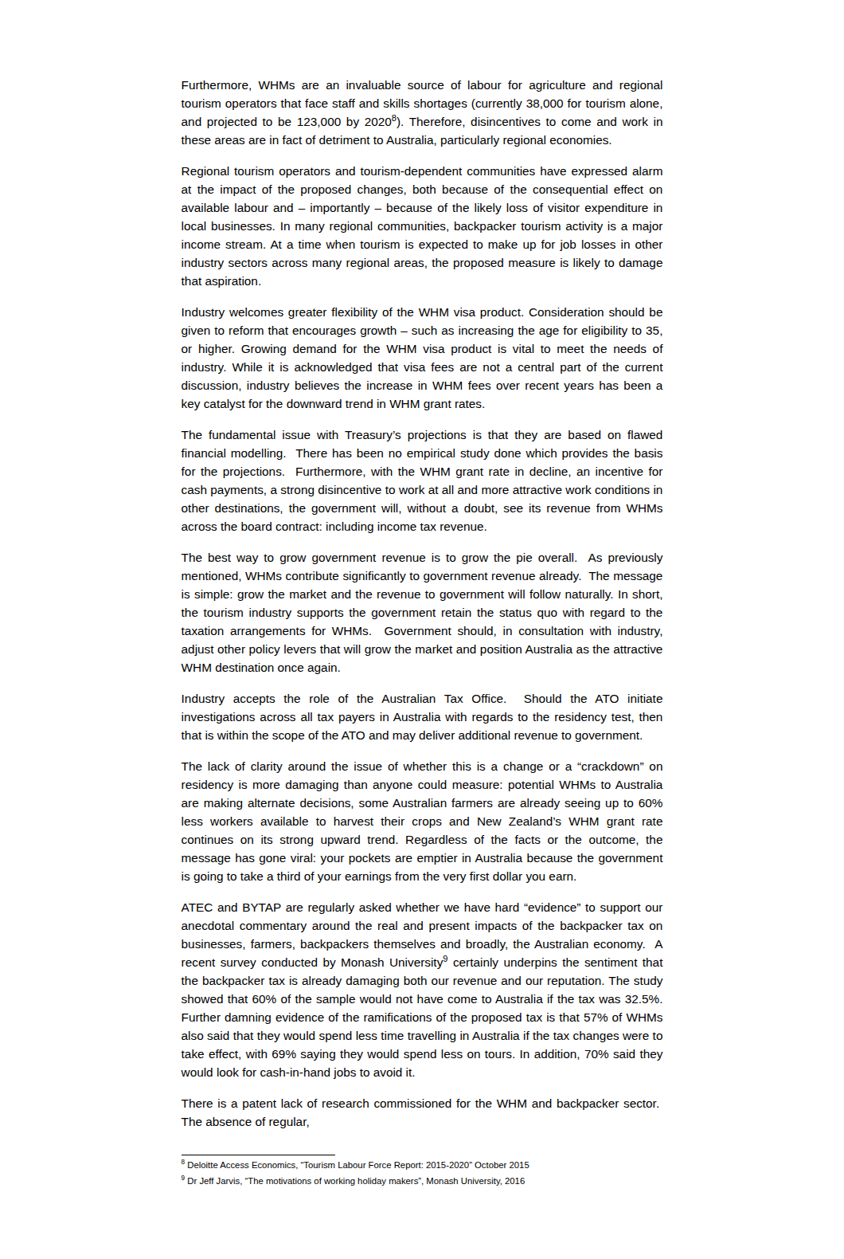Furthermore, WHMs are an invaluable source of labour for agriculture and regional tourism operators that face staff and skills shortages (currently 38,000 for tourism alone, and projected to be 123,000 by 20208). Therefore, disincentives to come and work in these areas are in fact of detriment to Australia, particularly regional economies.
Regional tourism operators and tourism-dependent communities have expressed alarm at the impact of the proposed changes, both because of the consequential effect on available labour and – importantly – because of the likely loss of visitor expenditure in local businesses. In many regional communities, backpacker tourism activity is a major income stream. At a time when tourism is expected to make up for job losses in other industry sectors across many regional areas, the proposed measure is likely to damage that aspiration.
Industry welcomes greater flexibility of the WHM visa product. Consideration should be given to reform that encourages growth – such as increasing the age for eligibility to 35, or higher. Growing demand for the WHM visa product is vital to meet the needs of industry. While it is acknowledged that visa fees are not a central part of the current discussion, industry believes the increase in WHM fees over recent years has been a key catalyst for the downward trend in WHM grant rates.
The fundamental issue with Treasury’s projections is that they are based on flawed financial modelling. There has been no empirical study done which provides the basis for the projections. Furthermore, with the WHM grant rate in decline, an incentive for cash payments, a strong disincentive to work at all and more attractive work conditions in other destinations, the government will, without a doubt, see its revenue from WHMs across the board contract: including income tax revenue.
The best way to grow government revenue is to grow the pie overall. As previously mentioned, WHMs contribute significantly to government revenue already. The message is simple: grow the market and the revenue to government will follow naturally. In short, the tourism industry supports the government retain the status quo with regard to the taxation arrangements for WHMs. Government should, in consultation with industry, adjust other policy levers that will grow the market and position Australia as the attractive WHM destination once again.
Industry accepts the role of the Australian Tax Office. Should the ATO initiate investigations across all tax payers in Australia with regards to the residency test, then that is within the scope of the ATO and may deliver additional revenue to government.
The lack of clarity around the issue of whether this is a change or a “crackdown” on residency is more damaging than anyone could measure: potential WHMs to Australia are making alternate decisions, some Australian farmers are already seeing up to 60% less workers available to harvest their crops and New Zealand’s WHM grant rate continues on its strong upward trend. Regardless of the facts or the outcome, the message has gone viral: your pockets are emptier in Australia because the government is going to take a third of your earnings from the very first dollar you earn.
ATEC and BYTAP are regularly asked whether we have hard “evidence” to support our anecdotal commentary around the real and present impacts of the backpacker tax on businesses, farmers, backpackers themselves and broadly, the Australian economy. A recent survey conducted by Monash University9 certainly underpins the sentiment that the backpacker tax is already damaging both our revenue and our reputation. The study showed that 60% of the sample would not have come to Australia if the tax was 32.5%. Further damning evidence of the ramifications of the proposed tax is that 57% of WHMs also said that they would spend less time travelling in Australia if the tax changes were to take effect, with 69% saying they would spend less on tours. In addition, 70% said they would look for cash-in-hand jobs to avoid it.
There is a patent lack of research commissioned for the WHM and backpacker sector. The absence of regular,
8 Deloitte Access Economics, “Tourism Labour Force Report: 2015-2020” October 2015
9 Dr Jeff Jarvis, “The motivations of working holiday makers”, Monash University, 2016